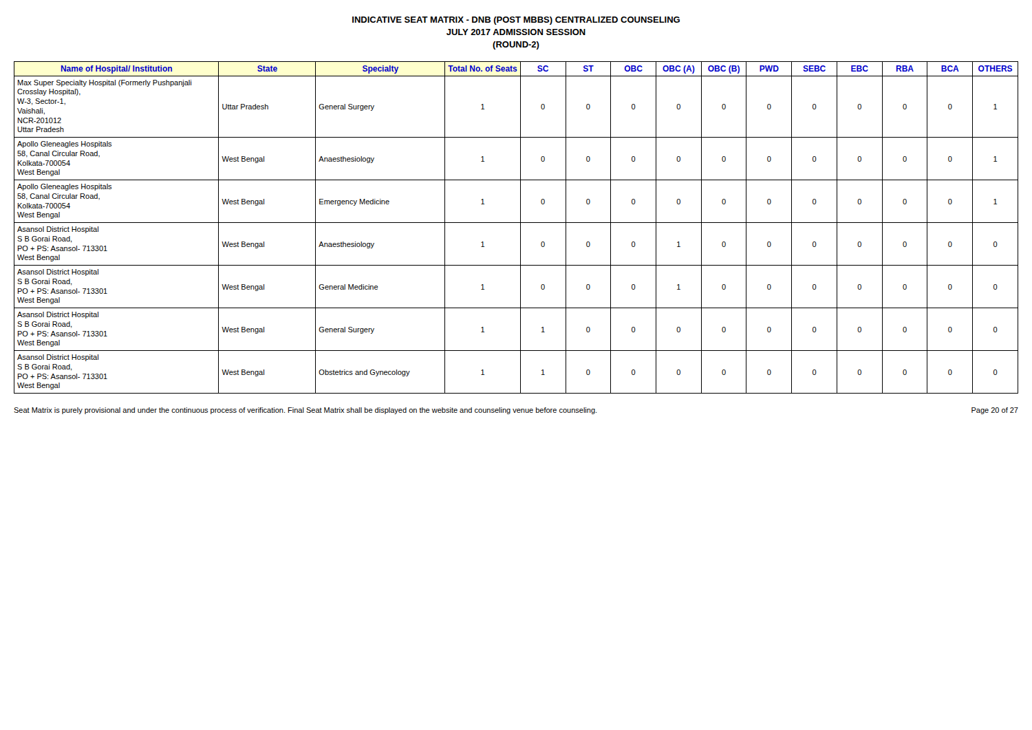INDICATIVE SEAT MATRIX - DNB (POST MBBS) CENTRALIZED COUNSELING
JULY 2017 ADMISSION SESSION
(ROUND-2)
| Name of Hospital/ Institution | State | Specialty | Total No. of Seats | SC | ST | OBC | OBC (A) | OBC (B) | PWD | SEBC | EBC | RBA | BCA | OTHERS |
| --- | --- | --- | --- | --- | --- | --- | --- | --- | --- | --- | --- | --- | --- | --- |
| Max Super Specialty Hospital (Formerly Pushpanjali Crosslay Hospital), W-3, Sector-1, Vaishali, NCR-201012 Uttar Pradesh | Uttar Pradesh | General Surgery | 1 | 0 | 0 | 0 | 0 | 0 | 0 | 0 | 0 | 0 | 0 | 1 |
| Apollo Gleneagles Hospitals 58, Canal Circular Road, Kolkata-700054 West Bengal | West Bengal | Anaesthesiology | 1 | 0 | 0 | 0 | 0 | 0 | 0 | 0 | 0 | 0 | 0 | 1 |
| Apollo Gleneagles Hospitals 58, Canal Circular Road, Kolkata-700054 West Bengal | West Bengal | Emergency Medicine | 1 | 0 | 0 | 0 | 0 | 0 | 0 | 0 | 0 | 0 | 0 | 1 |
| Asansol District Hospital S B Gorai Road, PO + PS: Asansol- 713301 West Bengal | West Bengal | Anaesthesiology | 1 | 0 | 0 | 0 | 1 | 0 | 0 | 0 | 0 | 0 | 0 | 0 |
| Asansol District Hospital S B Gorai Road, PO + PS: Asansol- 713301 West Bengal | West Bengal | General Medicine | 1 | 0 | 0 | 0 | 1 | 0 | 0 | 0 | 0 | 0 | 0 | 0 |
| Asansol District Hospital S B Gorai Road, PO + PS: Asansol- 713301 West Bengal | West Bengal | General Surgery | 1 | 1 | 0 | 0 | 0 | 0 | 0 | 0 | 0 | 0 | 0 | 0 |
| Asansol District Hospital S B Gorai Road, PO + PS: Asansol- 713301 West Bengal | West Bengal | Obstetrics and Gynecology | 1 | 1 | 0 | 0 | 0 | 0 | 0 | 0 | 0 | 0 | 0 | 0 |
Seat Matrix is purely provisional and under the continuous process of verification. Final Seat Matrix shall be displayed on the website and counseling venue before counseling. Page 20 of 27